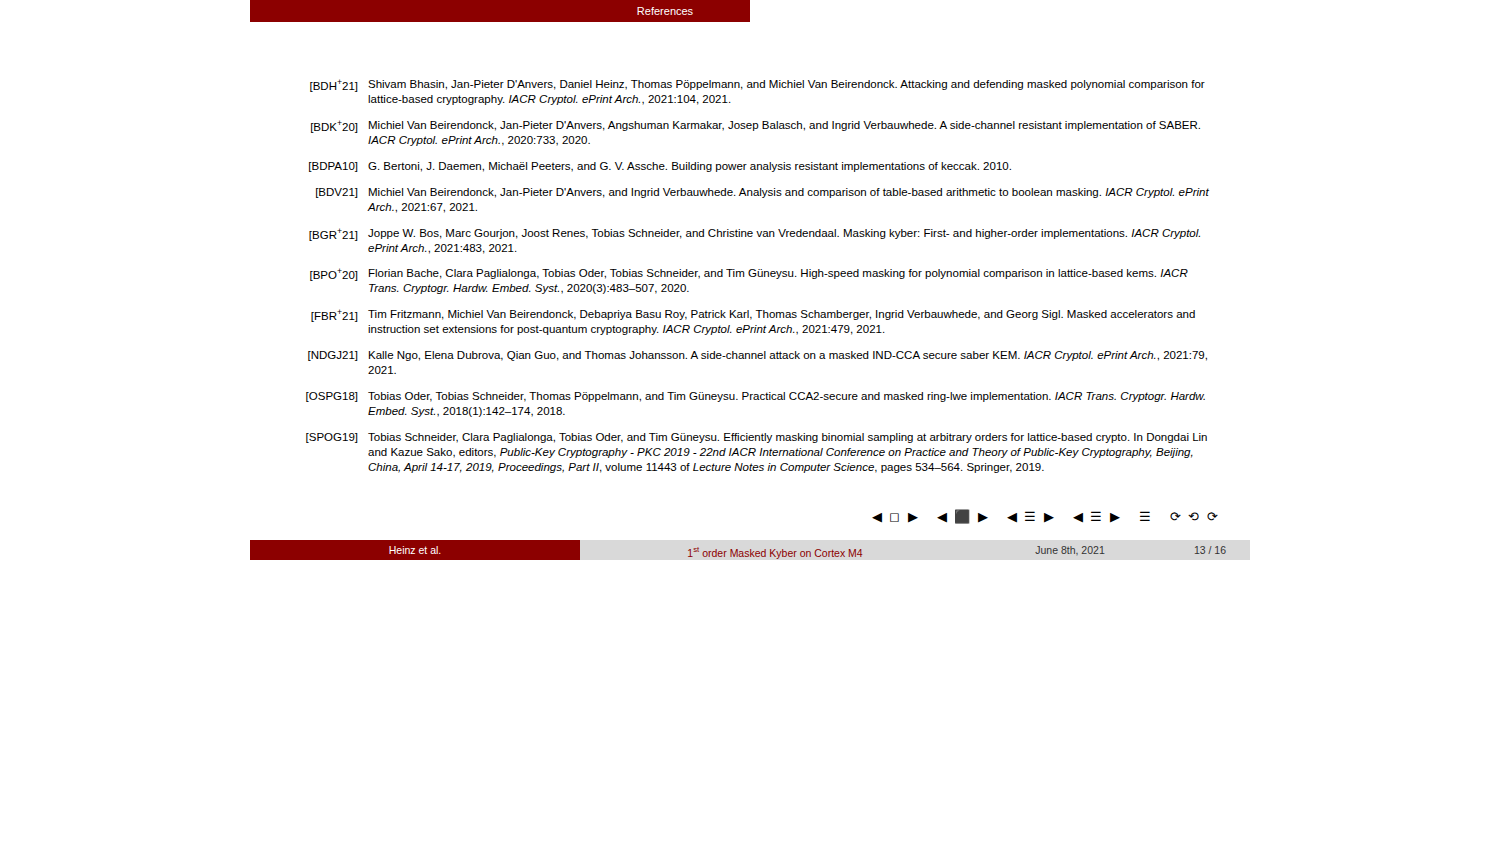References
[BDH+21]
Shivam Bhasin, Jan-Pieter D'Anvers, Daniel Heinz, Thomas Pöppelmann, and Michiel Van Beirendonck. Attacking and defending masked polynomial comparison for lattice-based cryptography. IACR Cryptol. ePrint Arch., 2021:104, 2021.
[BDK+20]
Michiel Van Beirendonck, Jan-Pieter D'Anvers, Angshuman Karmakar, Josep Balasch, and Ingrid Verbauwhede. A side-channel resistant implementation of SABER. IACR Cryptol. ePrint Arch., 2020:733, 2020.
[BDPA10]
G. Bertoni, J. Daemen, Michaël Peeters, and G. V. Assche. Building power analysis resistant implementations of keccak. 2010.
[BDV21]
Michiel Van Beirendonck, Jan-Pieter D'Anvers, and Ingrid Verbauwhede. Analysis and comparison of table-based arithmetic to boolean masking. IACR Cryptol. ePrint Arch., 2021:67, 2021.
[BGR+21]
Joppe W. Bos, Marc Gourjon, Joost Renes, Tobias Schneider, and Christine van Vredendaal. Masking kyber: First- and higher-order implementations. IACR Cryptol. ePrint Arch., 2021:483, 2021.
[BPO+20]
Florian Bache, Clara Paglialonga, Tobias Oder, Tobias Schneider, and Tim Güneysu. High-speed masking for polynomial comparison in lattice-based kems. IACR Trans. Cryptogr. Hardw. Embed. Syst., 2020(3):483–507, 2020.
[FBR+21]
Tim Fritzmann, Michiel Van Beirendonck, Debapriya Basu Roy, Patrick Karl, Thomas Schamberger, Ingrid Verbauwhede, and Georg Sigl. Masked accelerators and instruction set extensions for post-quantum cryptography. IACR Cryptol. ePrint Arch., 2021:479, 2021.
[NDGJ21]
Kalle Ngo, Elena Dubrova, Qian Guo, and Thomas Johansson. A side-channel attack on a masked IND-CCA secure saber KEM. IACR Cryptol. ePrint Arch., 2021:79, 2021.
[OSPG18]
Tobias Oder, Tobias Schneider, Thomas Pöppelmann, and Tim Güneysu. Practical CCA2-secure and masked ring-lwe implementation. IACR Trans. Cryptogr. Hardw. Embed. Syst., 2018(1):142–174, 2018.
[SPOG19]
Tobias Schneider, Clara Paglialonga, Tobias Oder, and Tim Güneysu. Efficiently masking binomial sampling at arbitrary orders for lattice-based crypto. In Dongdai Lin and Kazue Sako, editors, Public-Key Cryptography - PKC 2019 - 22nd IACR International Conference on Practice and Theory of Public-Key Cryptography, Beijing, China, April 14-17, 2019, Proceedings, Part II, volume 11443 of Lecture Notes in Computer Science, pages 534–564. Springer, 2019.
◀ ◻ ▶ ◀ ⬛ ▶ ◀ ☰ ▶ ◀ ☰ ▶ ☰ ⟳ ⟲ ⟳
Heinz et al.
1st order Masked Kyber on Cortex M4
June 8th, 2021
13 / 16